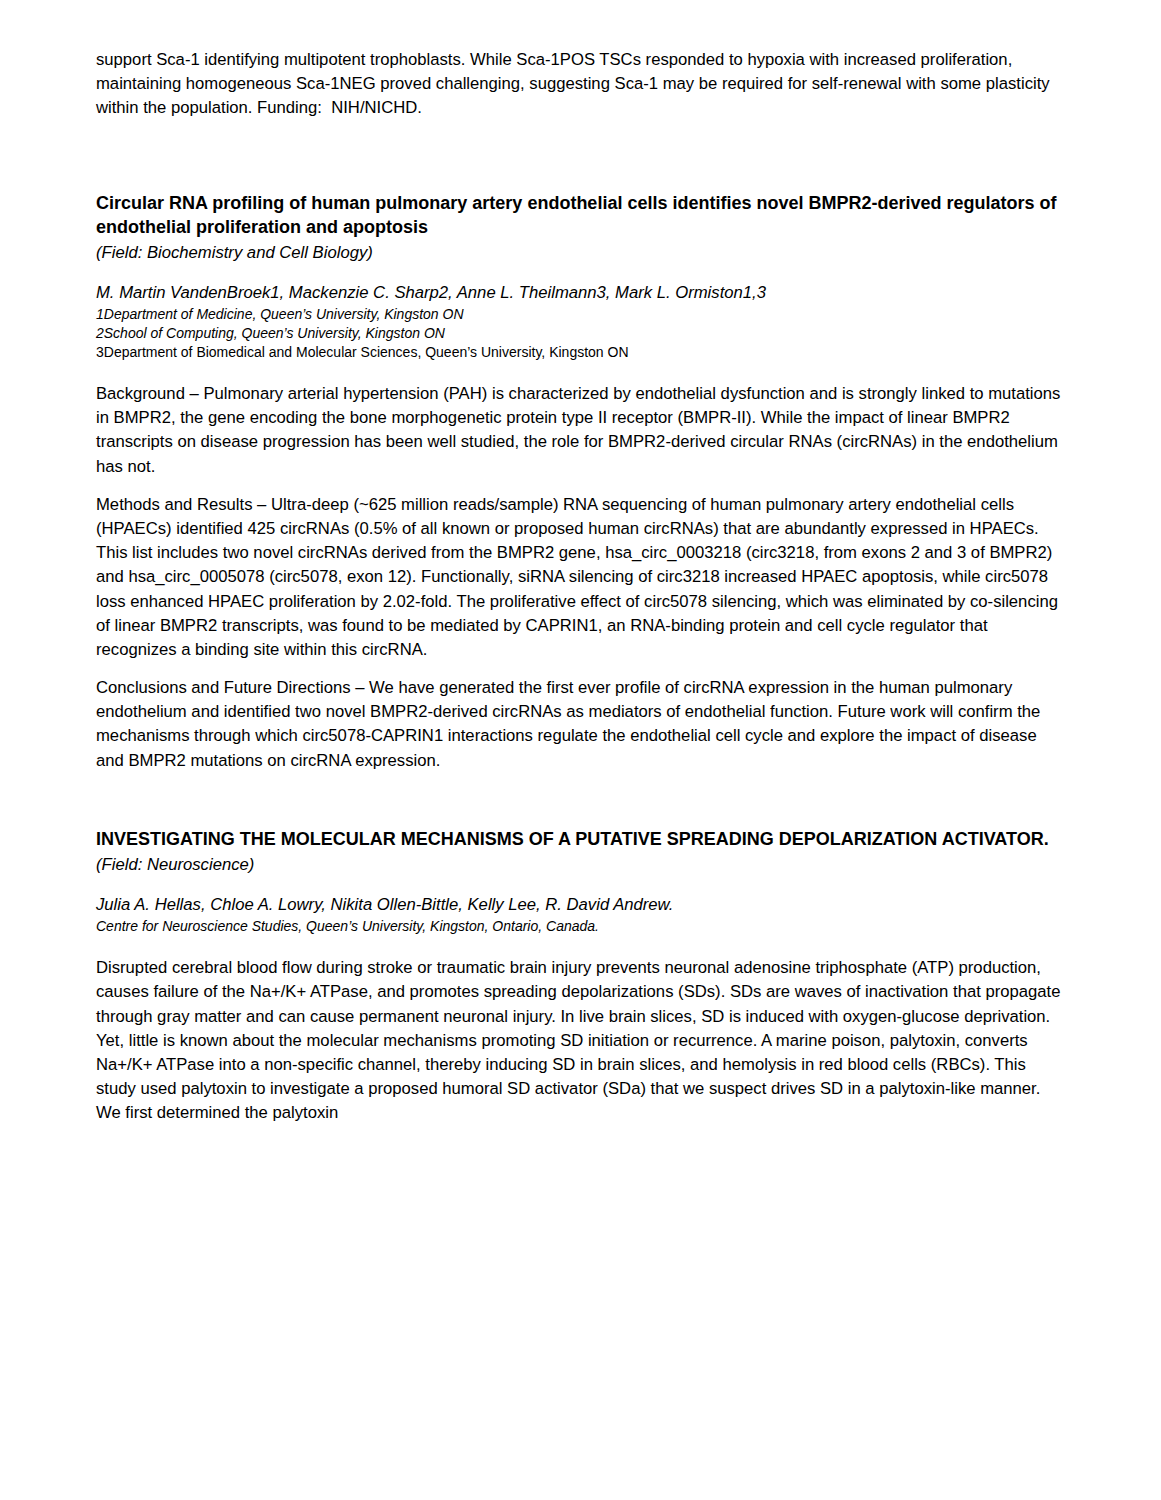support Sca-1 identifying multipotent trophoblasts. While Sca-1POS TSCs responded to hypoxia with increased proliferation, maintaining homogeneous Sca-1NEG proved challenging, suggesting Sca-1 may be required for self-renewal with some plasticity within the population. Funding: NIH/NICHD.
Circular RNA profiling of human pulmonary artery endothelial cells identifies novel BMPR2-derived regulators of endothelial proliferation and apoptosis
(Field: Biochemistry and Cell Biology)
M. Martin VandenBroek1, Mackenzie C. Sharp2, Anne L. Theilmann3, Mark L. Ormiston1,3
1Department of Medicine, Queen’s University, Kingston ON
2School of Computing, Queen’s University, Kingston ON
3Department of Biomedical and Molecular Sciences, Queen’s University, Kingston ON
Background – Pulmonary arterial hypertension (PAH) is characterized by endothelial dysfunction and is strongly linked to mutations in BMPR2, the gene encoding the bone morphogenetic protein type II receptor (BMPR-II). While the impact of linear BMPR2 transcripts on disease progression has been well studied, the role for BMPR2-derived circular RNAs (circRNAs) in the endothelium has not.
Methods and Results – Ultra-deep (~625 million reads/sample) RNA sequencing of human pulmonary artery endothelial cells (HPAECs) identified 425 circRNAs (0.5% of all known or proposed human circRNAs) that are abundantly expressed in HPAECs. This list includes two novel circRNAs derived from the BMPR2 gene, hsa_circ_0003218 (circ3218, from exons 2 and 3 of BMPR2) and hsa_circ_0005078 (circ5078, exon 12). Functionally, siRNA silencing of circ3218 increased HPAEC apoptosis, while circ5078 loss enhanced HPAEC proliferation by 2.02-fold. The proliferative effect of circ5078 silencing, which was eliminated by co-silencing of linear BMPR2 transcripts, was found to be mediated by CAPRIN1, an RNA-binding protein and cell cycle regulator that recognizes a binding site within this circRNA.
Conclusions and Future Directions – We have generated the first ever profile of circRNA expression in the human pulmonary endothelium and identified two novel BMPR2-derived circRNAs as mediators of endothelial function. Future work will confirm the mechanisms through which circ5078-CAPRIN1 interactions regulate the endothelial cell cycle and explore the impact of disease and BMPR2 mutations on circRNA expression.
INVESTIGATING THE MOLECULAR MECHANISMS OF A PUTATIVE SPREADING DEPOLARIZATION ACTIVATOR.
(Field: Neuroscience)
Julia A. Hellas, Chloe A. Lowry, Nikita Ollen-Bittle, Kelly Lee, R. David Andrew.
Centre for Neuroscience Studies, Queen’s University, Kingston, Ontario, Canada.
Disrupted cerebral blood flow during stroke or traumatic brain injury prevents neuronal adenosine triphosphate (ATP) production, causes failure of the Na+/K+ ATPase, and promotes spreading depolarizations (SDs). SDs are waves of inactivation that propagate through gray matter and can cause permanent neuronal injury. In live brain slices, SD is induced with oxygen-glucose deprivation. Yet, little is known about the molecular mechanisms promoting SD initiation or recurrence. A marine poison, palytoxin, converts Na+/K+ ATPase into a non-specific channel, thereby inducing SD in brain slices, and hemolysis in red blood cells (RBCs). This study used palytoxin to investigate a proposed humoral SD activator (SDa) that we suspect drives SD in a palytoxin-like manner. We first determined the palytoxin